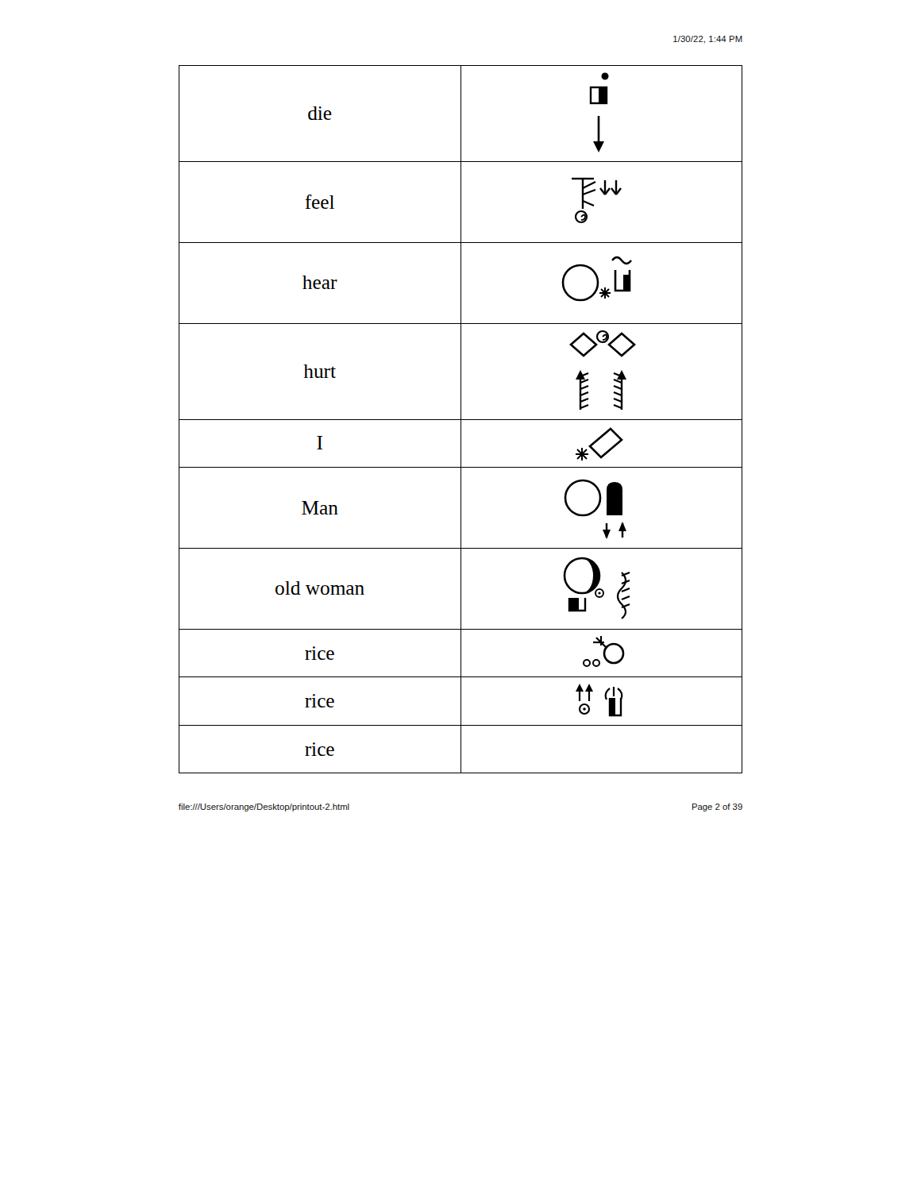1/30/22, 1:44 PM
| die | |
| feel | |
| hear | |
| hurt | |
| I | |
| Man | |
| old woman | |
| rice | |
| rice | |
| rice | |
file:///Users/orange/Desktop/printout-2.html Page 2 of 39